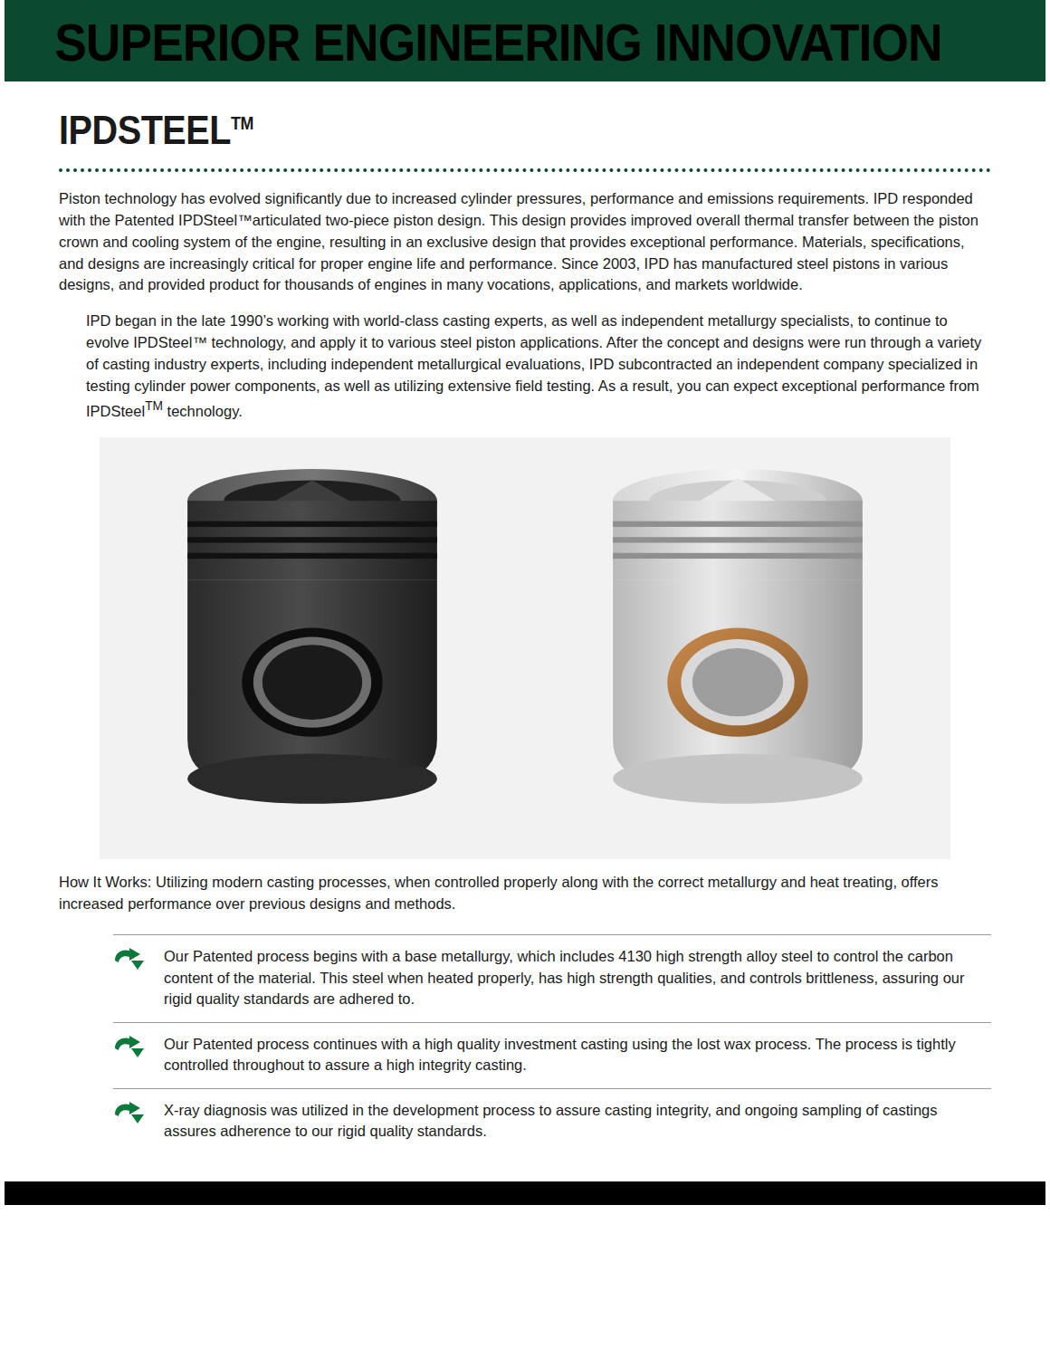Superior Engineering Innovation
IPDSTEELTM
Piston technology has evolved significantly due to increased cylinder pressures, performance and emissions requirements. IPD responded with the Patented IPDSteel™articulated two-piece piston design. This design provides improved overall thermal transfer between the piston crown and cooling system of the engine, resulting in an exclusive design that provides exceptional performance. Materials, specifications, and designs are increasingly critical for proper engine life and performance. Since 2003, IPD has manufactured steel pistons in various designs, and provided product for thousands of engines in many vocations, applications, and markets worldwide.
IPD began in the late 1990’s working with world-class casting experts, as well as independent metallurgy specialists, to continue to evolve IPDSteel™ technology, and apply it to various steel piston applications. After the concept and designs were run through a variety of casting industry experts, including independent metallurgical evaluations, IPD subcontracted an independent company specialized in testing cylinder power components, as well as utilizing extensive field testing. As a result, you can expect exceptional performance from IPDSteelTM technology.
How It Works: Utilizing modern casting processes, when controlled properly along with the correct metallurgy and heat treating, offers increased performance over previous designs and methods.
Our Patented process begins with a base metallurgy, which includes 4130 high strength alloy steel to control the carbon content of the material. This steel when heated properly, has high strength qualities, and controls brittleness, assuring our rigid quality standards are adhered to.
Our Patented process continues with a high quality investment casting using the lost wax process. The process is tightly controlled throughout to assure a high integrity casting.
X-ray diagnosis was utilized in the development process to assure casting integrity, and ongoing sampling of castings assures adherence to our rigid quality standards.